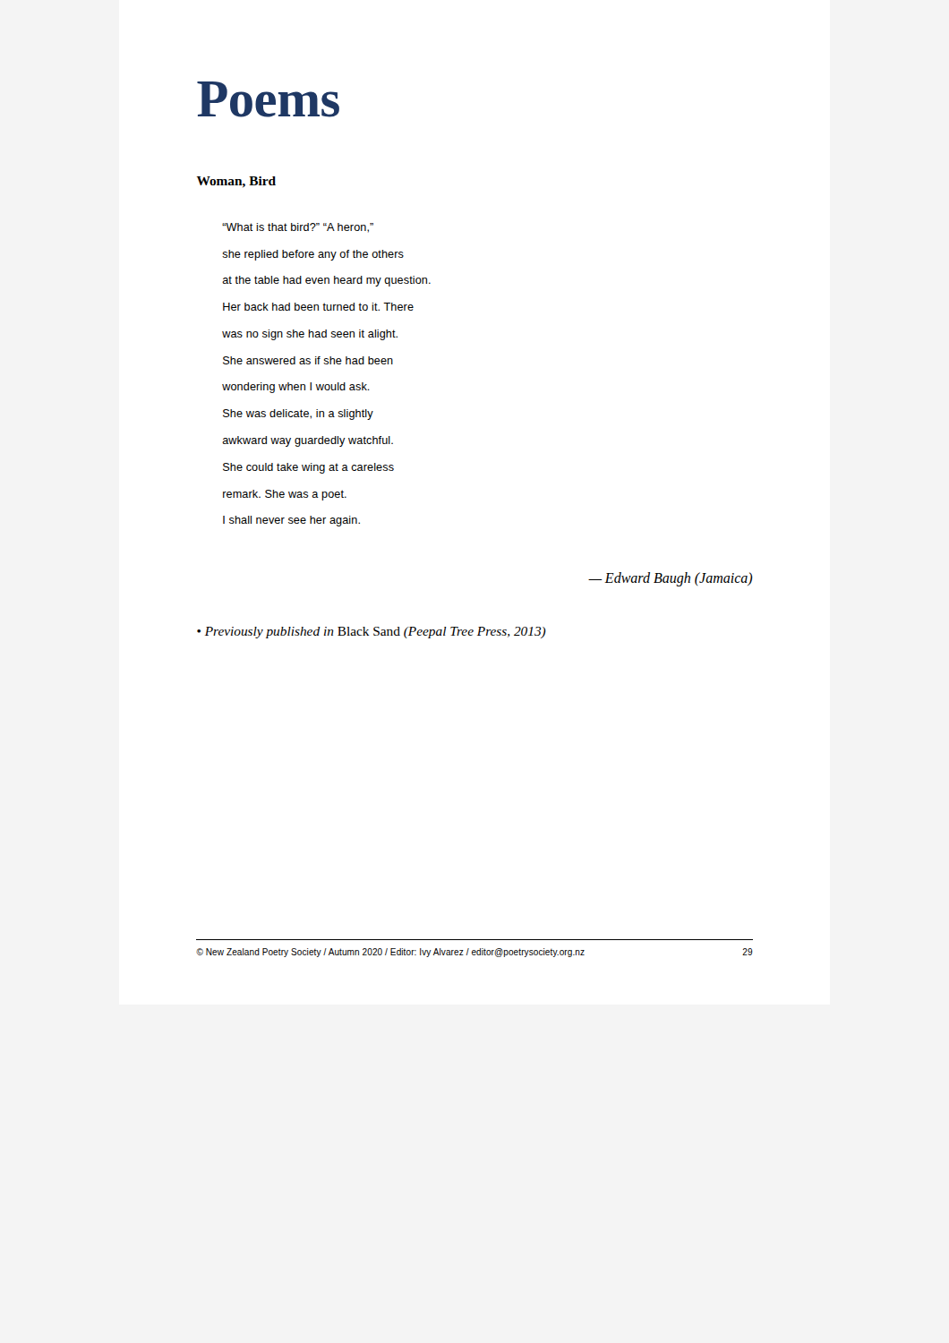Poems
Woman, Bird
“What is that bird?” “A heron,”
she replied before any of the others
at the table had even heard my question.
Her back had been turned to it. There
was no sign she had seen it alight.
She answered as if she had been
wondering when I would ask.
She was delicate, in a slightly
awkward way guardedly watchful.
She could take wing at a careless
remark. She was a poet.
I shall never see her again.
— Edward Baugh (Jamaica)
• Previously published in Black Sand (Peepal Tree Press, 2013)
© New Zealand Poetry Society / Autumn 2020 / Editor: Ivy Alvarez / editor@poetrysociety.org.nz 29